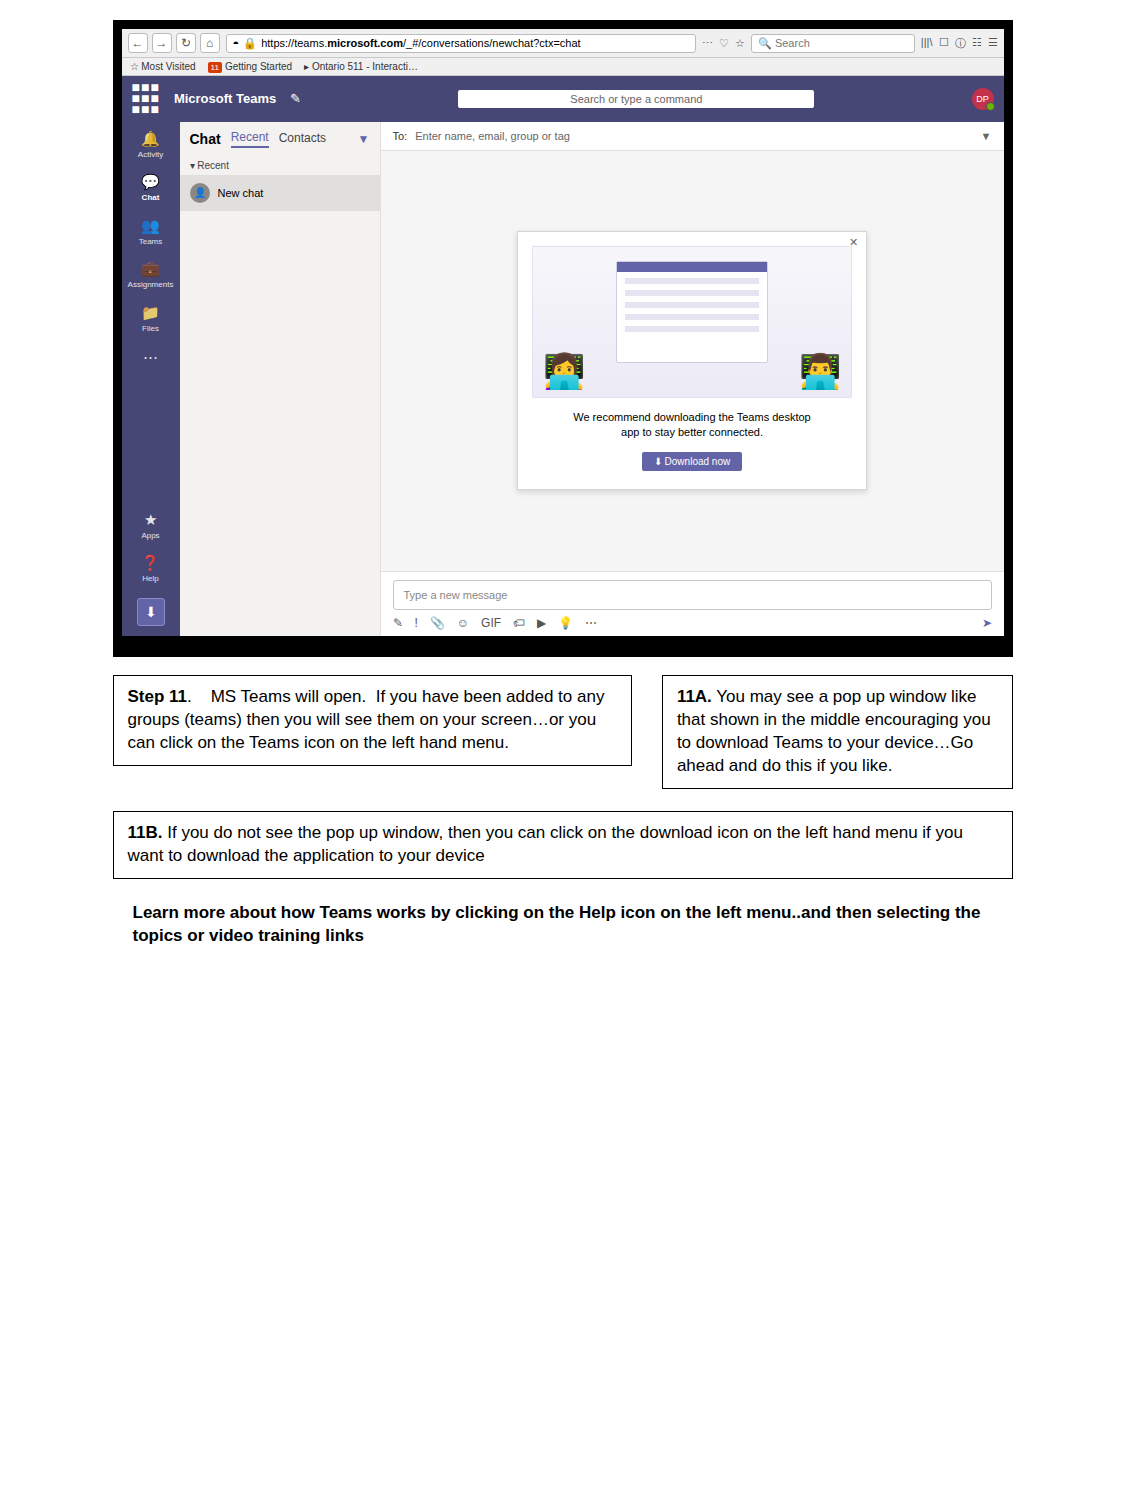←→↻⌂
◓ 🔒 https://teams.microsoft.com/_#/conversations/newchat?ctx=chat
⋯♡☆
🔍 Search
|||\☐ⓘ☷☰
☆ Most Visited 11 Getting Started ▸ Ontario 511 - Interacti…
■■■
■■■
■■■
Microsoft Teams
✎
Search or type a command
DP
🔔Activity
💬Chat
👥Teams
💼Assignments
📁Files
⋯
★Apps
❓Help
⬇
Chat Recent Contacts ▼
▾ Recent
👤 New chat
To: Enter name, email, group or tag ▼
✕
👩‍💻
👨‍💻
We recommend downloading the Teams desktop
app to stay better connected.
⬇ Download now
Type a new message
✎ ! 📎 ☺ GIF 🏷 ▶ 💡 ⋯ ➤
Step 11. MS Teams will open. If you have been added to any groups (teams) then you will see them on your screen…or you can click on the Teams icon on the left hand menu.
11A. You may see a pop up window like that shown in the middle encouraging you to download Teams to your device…Go ahead and do this if you like.
11B. If you do not see the pop up window, then you can click on the download icon on the left hand menu if you want to download the application to your device
Learn more about how Teams works by clicking on the Help icon on the left menu..and then selecting the topics or video training links